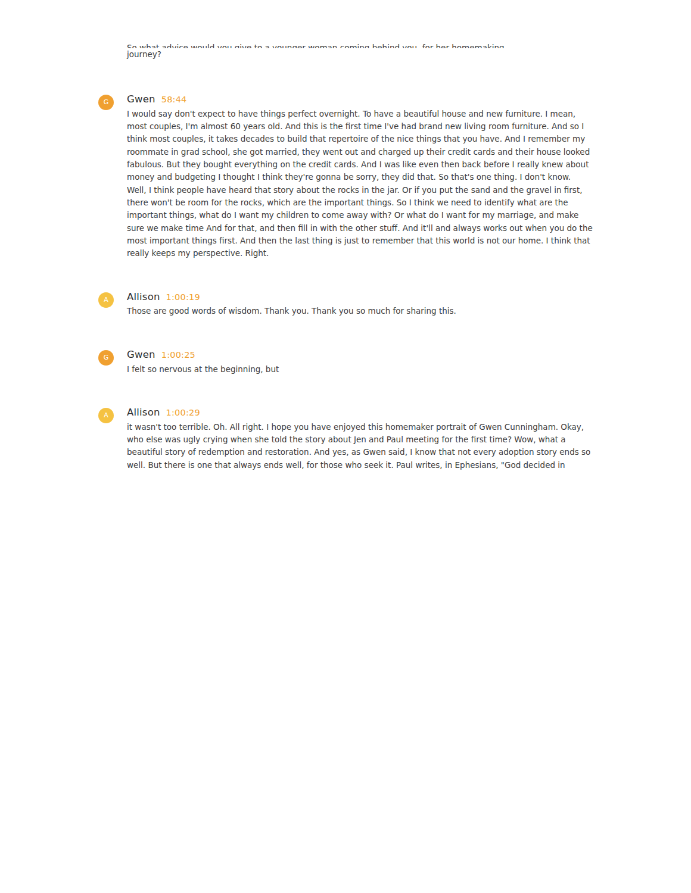So what advice would you give to a younger woman coming behind you, for her homemaking journey?
G
Gwen 58:44
I would say don't expect to have things perfect overnight. To have a beautiful house and new furniture. I mean, most couples, I'm almost 60 years old. And this is the first time I've had brand new living room furniture. And so I think most couples, it takes decades to build that repertoire of the nice things that you have. And I remember my roommate in grad school, she got married, they went out and charged up their credit cards and their house looked fabulous. But they bought everything on the credit cards. And I was like even then back before I really knew about money and budgeting I thought I think they're gonna be sorry, they did that. So that's one thing. I don't know. Well, I think people have heard that story about the rocks in the jar. Or if you put the sand and the gravel in first, there won't be room for the rocks, which are the important things. So I think we need to identify what are the important things, what do I want my children to come away with? Or what do I want for my marriage, and make sure we make time And for that, and then fill in with the other stuff. And it'll and always works out when you do the most important things first. And then the last thing is just to remember that this world is not our home. I think that really keeps my perspective. Right.
A
Allison 1:00:19
Those are good words of wisdom. Thank you. Thank you so much for sharing this.
G
Gwen 1:00:25
I felt so nervous at the beginning, but
A
Allison 1:00:29
it wasn't too terrible. Oh. All right. I hope you have enjoyed this homemaker portrait of Gwen Cunningham. Okay, who else was ugly crying when she told the story about Jen and Paul meeting for the first time? Wow, what a beautiful story of redemption and restoration. And yes, as Gwen said, I know that not every adoption story ends so well. But there is one that always ends well, for those who seek it. Paul writes, in Ephesians, "God decided in advance to adopt us into his own family by bringing us to Himself through Jesus Christ. This is what he wanted to do. And it gave him great pleasure." And the apostle John has quite a lot to say about being adopted into the family of God, "But to all who believed him and accepted him, he gave the right to become children of God... See how very much our Father loves us forr he calls us his children. And that is what we are." You see, my friend, you may not have been separated from your birth parents, maybe you are. But all of us are separated from our Heavenly Father. And in his great love and compassion, he has made a way for us to be restored to him. But when the right time came, God sent His Son born of a woman subject to the law. God sent him to buy freedom for us who were slaves to the law, so that he could adopt us as His very own children. "And because we are His children, God has sent the Spirit of his Son into our hearts, prompting us to call out Abba, Father. Now you are no longer a slave, but God's own child. And since you